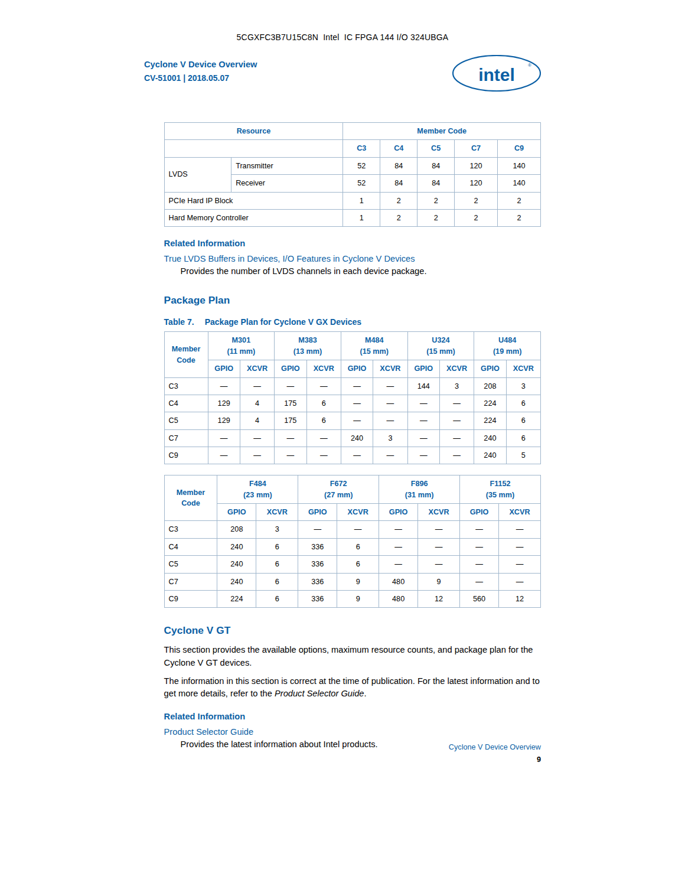5CGXFC3B7U15C8N Intel IC FPGA 144 I/O 324UBGA
Cyclone V Device Overview
CV-51001 | 2018.05.07
intel ®
| Resource | Member Code |
| --- | --- |
| | C3 | C4 | C5 | C7 | C9 |
| LVDS | Transmitter | 52 | 84 | 84 | 120 | 140 |
| Receiver | 52 | 84 | 84 | 120 | 140 |
| PCIe Hard IP Block | 1 | 2 | 2 | 2 | 2 |
| Hard Memory Controller | 1 | 2 | 2 | 2 | 2 |
Related Information
True LVDS Buffers in Devices, I/O Features in Cyclone V Devices
Provides the number of LVDS channels in each device package.
Package Plan
Table 7. Package Plan for Cyclone V GX Devices
| Member Code | M301 (11 mm) | M383 (13 mm) | M484 (15 mm) | U324 (15 mm) | U484 (19 mm) |
| --- | --- | --- | --- | --- | --- |
| GPIO | XCVR | GPIO | XCVR | GPIO | XCVR | GPIO | XCVR | GPIO | XCVR |
| C3 | — | — | — | — | — | — | 144 | 3 | 208 | 3 |
| C4 | 129 | 4 | 175 | 6 | — | — | — | — | 224 | 6 |
| C5 | 129 | 4 | 175 | 6 | — | — | — | — | 224 | 6 |
| C7 | — | — | — | — | 240 | 3 | — | — | 240 | 6 |
| C9 | — | — | — | — | — | — | — | — | 240 | 5 |
| Member Code | F484 (23 mm) | F672 (27 mm) | F896 (31 mm) | F1152 (35 mm) |
| --- | --- | --- | --- | --- |
| GPIO | XCVR | GPIO | XCVR | GPIO | XCVR | GPIO | XCVR |
| C3 | 208 | 3 | — | — | — | — | — | — |
| C4 | 240 | 6 | 336 | 6 | — | — | — | — |
| C5 | 240 | 6 | 336 | 6 | — | — | — | — |
| C7 | 240 | 6 | 336 | 9 | 480 | 9 | — | — |
| C9 | 224 | 6 | 336 | 9 | 480 | 12 | 560 | 12 |
Cyclone V GT
This section provides the available options, maximum resource counts, and package plan for the Cyclone V GT devices.
The information in this section is correct at the time of publication. For the latest information and to get more details, refer to the Product Selector Guide.
Related Information
Product Selector Guide
Provides the latest information about Intel products.
Cyclone V Device Overview
9